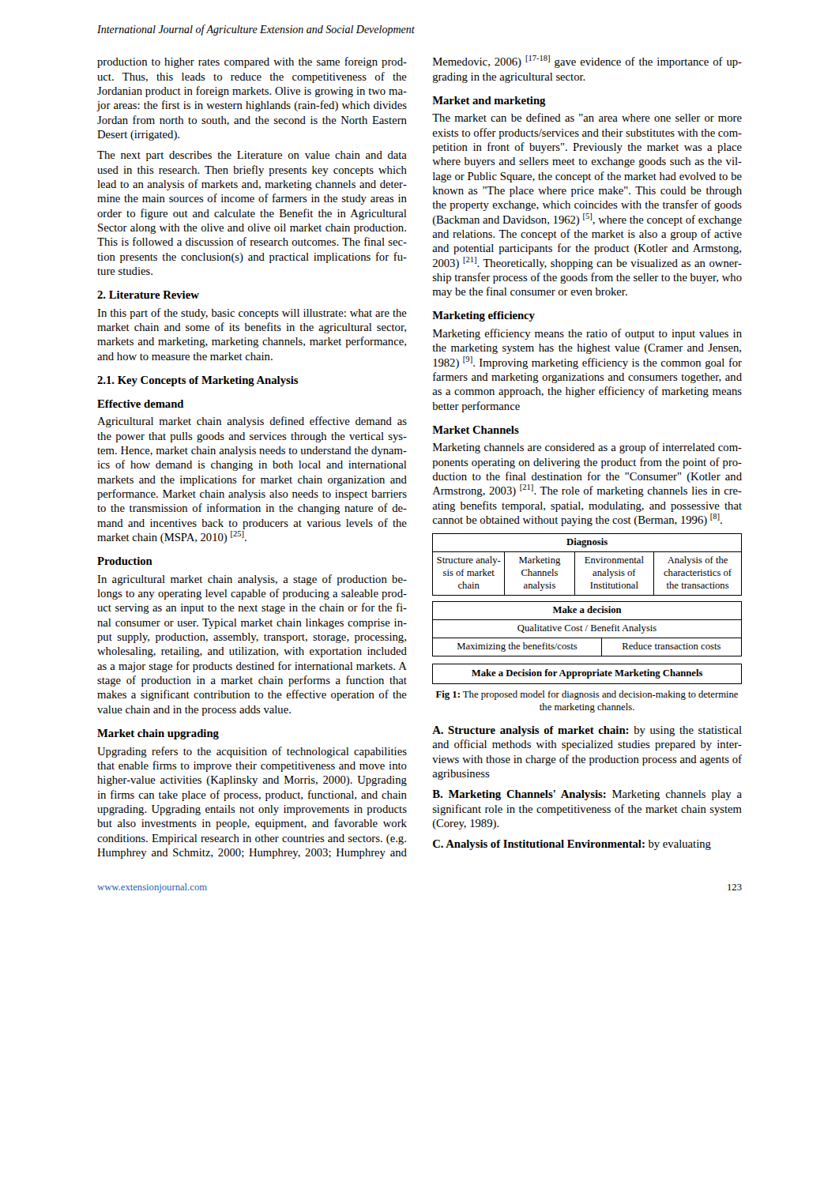International Journal of Agriculture Extension and Social Development
production to higher rates compared with the same foreign product. Thus, this leads to reduce the competitiveness of the Jordanian product in foreign markets. Olive is growing in two major areas: the first is in western highlands (rain-fed) which divides Jordan from north to south, and the second is the North Eastern Desert (irrigated).
The next part describes the Literature on value chain and data used in this research. Then briefly presents key concepts which lead to an analysis of markets and, marketing channels and determine the main sources of income of farmers in the study areas in order to figure out and calculate the Benefit the in Agricultural Sector along with the olive and olive oil market chain production. This is followed a discussion of research outcomes. The final section presents the conclusion(s) and practical implications for future studies.
2. Literature Review
In this part of the study, basic concepts will illustrate: what are the market chain and some of its benefits in the agricultural sector, markets and marketing, marketing channels, market performance, and how to measure the market chain.
2.1. Key Concepts of Marketing Analysis
Effective demand
Agricultural market chain analysis defined effective demand as the power that pulls goods and services through the vertical system. Hence, market chain analysis needs to understand the dynamics of how demand is changing in both local and international markets and the implications for market chain organization and performance. Market chain analysis also needs to inspect barriers to the transmission of information in the changing nature of demand and incentives back to producers at various levels of the market chain (MSPA, 2010) [25].
Production
In agricultural market chain analysis, a stage of production belongs to any operating level capable of producing a saleable product serving as an input to the next stage in the chain or for the final consumer or user. Typical market chain linkages comprise input supply, production, assembly, transport, storage, processing, wholesaling, retailing, and utilization, with exportation included as a major stage for products destined for international markets. A stage of production in a market chain performs a function that makes a significant contribution to the effective operation of the value chain and in the process adds value.
Market chain upgrading
Upgrading refers to the acquisition of technological capabilities that enable firms to improve their competitiveness and move into higher-value activities (Kaplinsky and Morris, 2000). Upgrading in firms can take place of process, product, functional, and chain upgrading. Upgrading entails not only improvements in products but also investments in people, equipment, and favorable work conditions. Empirical research in other countries and sectors. (e.g. Humphrey and Schmitz, 2000; Humphrey, 2003; Humphrey and Memedovic, 2006) [17-18] gave evidence of the importance of upgrading in the agricultural sector.
Market and marketing
The market can be defined as "an area where one seller or more exists to offer products/services and their substitutes with the competition in front of buyers". Previously the market was a place where buyers and sellers meet to exchange goods such as the village or Public Square, the concept of the market had evolved to be known as "The place where price make". This could be through the property exchange, which coincides with the transfer of goods (Backman and Davidson, 1962) [5], where the concept of exchange and relations. The concept of the market is also a group of active and potential participants for the product (Kotler and Armstong, 2003) [21]. Theoretically, shopping can be visualized as an ownership transfer process of the goods from the seller to the buyer, who may be the final consumer or even broker.
Marketing efficiency
Marketing efficiency means the ratio of output to input values in the marketing system has the highest value (Cramer and Jensen, 1982) [9]. Improving marketing efficiency is the common goal for farmers and marketing organizations and consumers together, and as a common approach, the higher efficiency of marketing means better performance
Market Channels
Marketing channels are considered as a group of interrelated components operating on delivering the product from the point of production to the final destination for the "Consumer" (Kotler and Armstrong, 2003) [21]. The role of marketing channels lies in creating benefits temporal, spatial, modulating, and possessive that cannot be obtained without paying the cost (Berman, 1996) [8].
| Diagnosis |
| --- |
| Structure analysis of market chain | Marketing Channels analysis | Environmental analysis of Institutional | Analysis of the characteristics of the transactions |
| Make a decision |
| --- |
| Qualitative Cost / Benefit Analysis |
| Maximizing the benefits/costs | Reduce transaction costs |
Make a Decision for Appropriate Marketing Channels
Fig 1: The proposed model for diagnosis and decision-making to determine the marketing channels.
A. Structure analysis of market chain: by using the statistical and official methods with specialized studies prepared by interviews with those in charge of the production process and agents of agribusiness
B. Marketing Channels' Analysis: Marketing channels play a significant role in the competitiveness of the market chain system (Corey, 1989).
C. Analysis of Institutional Environmental: by evaluating
www.extensionjournal.com 123